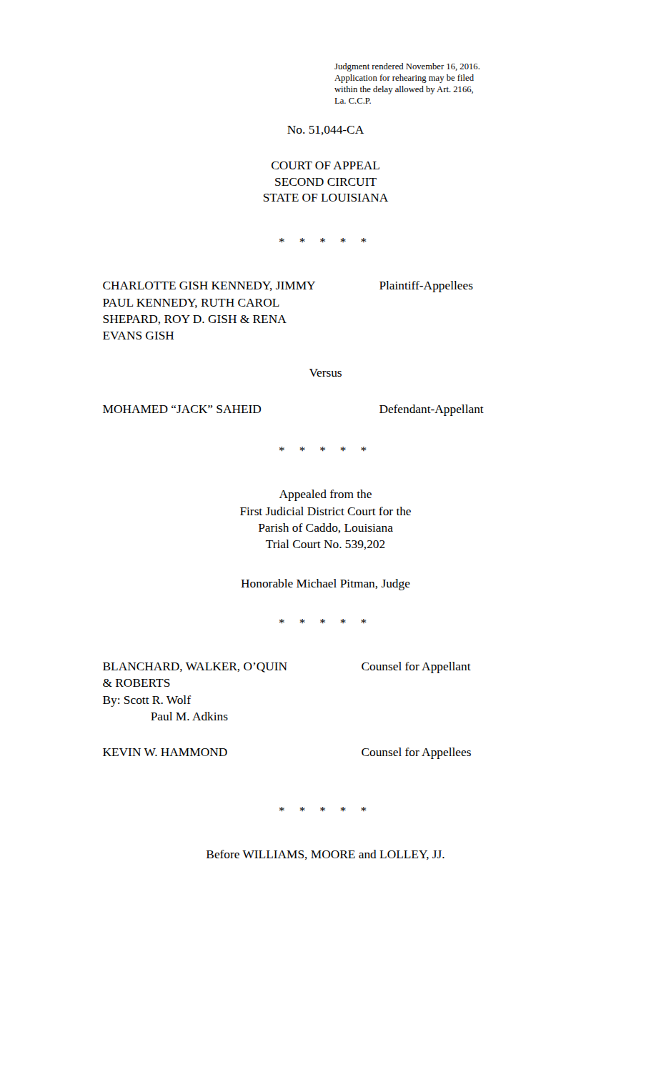Judgment rendered November 16, 2016.
Application for rehearing may be filed
within the delay allowed by Art. 2166,
La. C.C.P.
No. 51,044-CA
COURT OF APPEAL
SECOND CIRCUIT
STATE OF LOUISIANA
* * * * *
| CHARLOTTE GISH KENNEDY, JIMMY PAUL KENNEDY, RUTH CAROL SHEPARD, ROY D. GISH & RENA EVANS GISH | Plaintiff-Appellees |
Versus
| MOHAMED “JACK” SAHEID | Defendant-Appellant |
* * * * *
Appealed from the
First Judicial District Court for the
Parish of Caddo, Louisiana
Trial Court No. 539,202
Honorable Michael Pitman, Judge
* * * * *
| BLANCHARD, WALKER, O’QUIN & ROBERTS By: Scott R. Wolf Paul M. Adkins | Counsel for Appellant |
| KEVIN W. HAMMOND | Counsel for Appellees |
* * * * *
Before WILLIAMS, MOORE and LOLLEY, JJ.